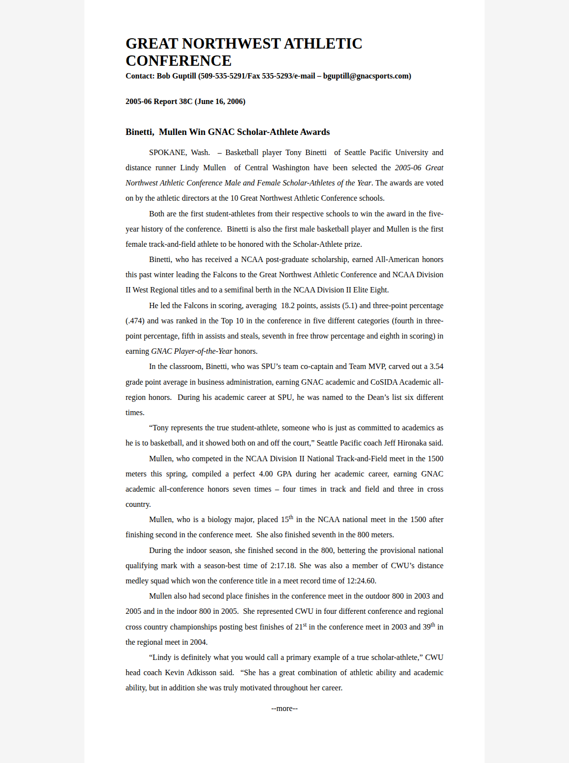GREAT NORTHWEST ATHLETIC CONFERENCE
Contact: Bob Guptill (509-535-5291/Fax 535-5293/e-mail – bguptill@gnacsports.com)
2005-06 Report 38C (June 16, 2006)
Binetti, Mullen Win GNAC Scholar-Athlete Awards
SPOKANE, Wash. – Basketball player Tony Binetti of Seattle Pacific University and distance runner Lindy Mullen of Central Washington have been selected the 2005-06 Great Northwest Athletic Conference Male and Female Scholar-Athletes of the Year. The awards are voted on by the athletic directors at the 10 Great Northwest Athletic Conference schools.
Both are the first student-athletes from their respective schools to win the award in the five-year history of the conference. Binetti is also the first male basketball player and Mullen is the first female track-and-field athlete to be honored with the Scholar-Athlete prize.
Binetti, who has received a NCAA post-graduate scholarship, earned All-American honors this past winter leading the Falcons to the Great Northwest Athletic Conference and NCAA Division II West Regional titles and to a semifinal berth in the NCAA Division II Elite Eight.
He led the Falcons in scoring, averaging 18.2 points, assists (5.1) and three-point percentage (.474) and was ranked in the Top 10 in the conference in five different categories (fourth in three-point percentage, fifth in assists and steals, seventh in free throw percentage and eighth in scoring) in earning GNAC Player-of-the-Year honors.
In the classroom, Binetti, who was SPU’s team co-captain and Team MVP, carved out a 3.54 grade point average in business administration, earning GNAC academic and CoSIDA Academic all-region honors. During his academic career at SPU, he was named to the Dean’s list six different times.
“Tony represents the true student-athlete, someone who is just as committed to academics as he is to basketball, and it showed both on and off the court,” Seattle Pacific coach Jeff Hironaka said.
Mullen, who competed in the NCAA Division II National Track-and-Field meet in the 1500 meters this spring, compiled a perfect 4.00 GPA during her academic career, earning GNAC academic all-conference honors seven times – four times in track and field and three in cross country.
Mullen, who is a biology major, placed 15th in the NCAA national meet in the 1500 after finishing second in the conference meet. She also finished seventh in the 800 meters.
During the indoor season, she finished second in the 800, bettering the provisional national qualifying mark with a season-best time of 2:17.18. She was also a member of CWU’s distance medley squad which won the conference title in a meet record time of 12:24.60.
Mullen also had second place finishes in the conference meet in the outdoor 800 in 2003 and 2005 and in the indoor 800 in 2005. She represented CWU in four different conference and regional cross country championships posting best finishes of 21st in the conference meet in 2003 and 39th in the regional meet in 2004.
“Lindy is definitely what you would call a primary example of a true scholar-athlete,” CWU head coach Kevin Adkisson said. “She has a great combination of athletic ability and academic ability, but in addition she was truly motivated throughout her career.
--more--